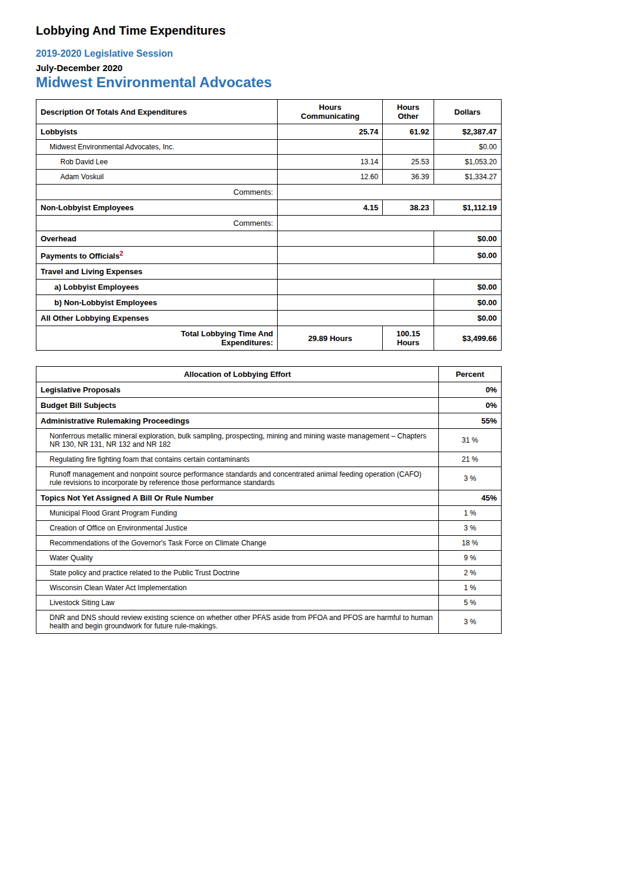Lobbying And Time Expenditures
2019-2020 Legislative Session
July-December 2020
Midwest Environmental Advocates
| Description Of Totals And Expenditures | Hours Communicating | Hours Other | Dollars |
| --- | --- | --- | --- |
| Lobbyists | 25.74 | 61.92 | $2,387.47 |
| Midwest Environmental Advocates, Inc. | | | $0.00 |
| Rob David Lee | 13.14 | 25.53 | $1,053.20 |
| Adam Voskuil | 12.60 | 36.39 | $1,334.27 |
| Comments: | |
| Non-Lobbyist Employees | 4.15 | 38.23 | $1,112.19 |
| Comments: | |
| Overhead | | $0.00 |
| Payments to Officials 2 | | $0.00 |
| Travel and Living Expenses | |
| a) Lobbyist Employees | | $0.00 |
| b) Non-Lobbyist Employees | | $0.00 |
| All Other Lobbying Expenses | | $0.00 |
| Total Lobbying Time And Expenditures: | 29.89 Hours | 100.15 Hours | $3,499.66 |
| Allocation of Lobbying Effort | Percent |
| --- | --- |
| Legislative Proposals | 0% |
| Budget Bill Subjects | 0% |
| Administrative Rulemaking Proceedings | 55% |
| Nonferrous metallic mineral exploration, bulk sampling, prospecting, mining and mining waste management – Chapters NR 130, NR 131, NR 132 and NR 182 | 31 % |
| Regulating fire fighting foam that contains certain contaminants | 21 % |
| Runoff management and nonpoint source performance standards and concentrated animal feeding operation (CAFO) rule revisions to incorporate by reference those performance standards | 3 % |
| Topics Not Yet Assigned A Bill Or Rule Number | 45% |
| Municipal Flood Grant Program Funding | 1 % |
| Creation of Office on Environmental Justice | 3 % |
| Recommendations of the Governor's Task Force on Climate Change | 18 % |
| Water Quality | 9 % |
| State policy and practice related to the Public Trust Doctrine | 2 % |
| Wisconsin Clean Water Act Implementation | 1 % |
| Livestock Siting Law | 5 % |
| DNR and DNS should review existing science on whether other PFAS aside from PFOA and PFOS are harmful to human health and begin groundwork for future rule-makings. | 3 % |